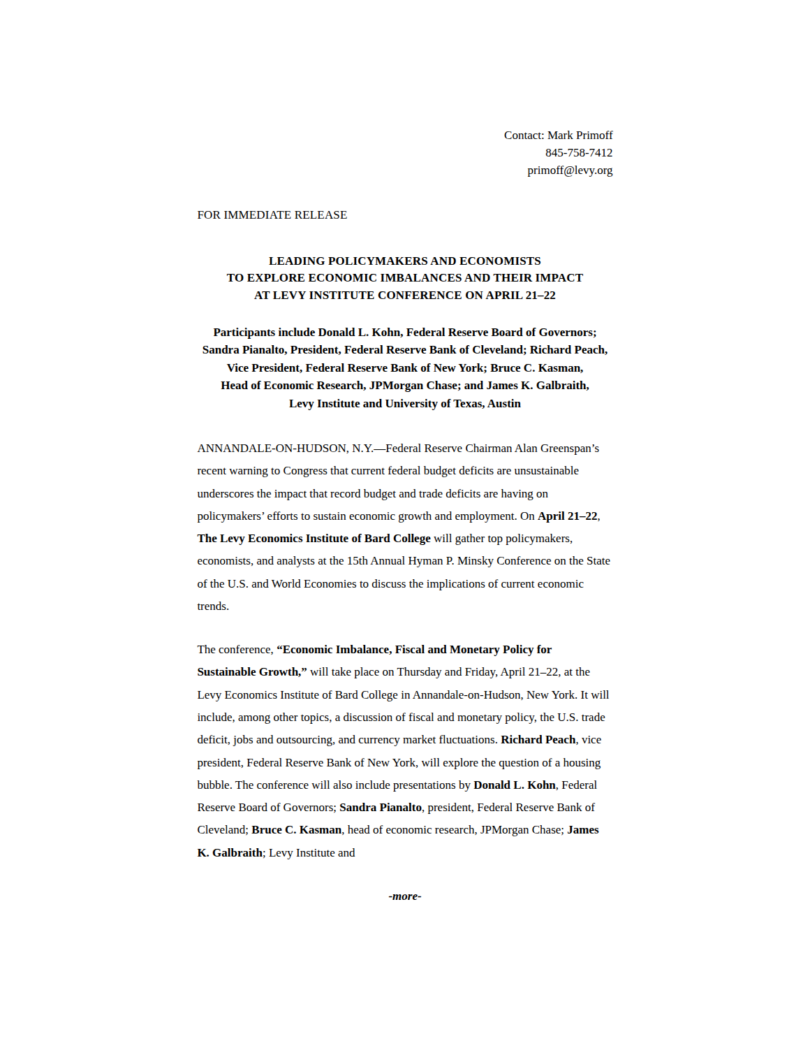Contact: Mark Primoff
845-758-7412
primoff@levy.org
FOR IMMEDIATE RELEASE
LEADING POLICYMAKERS AND ECONOMISTS
TO EXPLORE ECONOMIC IMBALANCES AND THEIR IMPACT
AT LEVY INSTITUTE CONFERENCE ON APRIL 21–22
Participants include Donald L. Kohn, Federal Reserve Board of Governors;
Sandra Pianalto, President, Federal Reserve Bank of Cleveland; Richard Peach,
Vice President, Federal Reserve Bank of New York; Bruce C. Kasman,
Head of Economic Research, JPMorgan Chase; and James K. Galbraith,
Levy Institute and University of Texas, Austin
ANNANDALE-ON-HUDSON, N.Y.—Federal Reserve Chairman Alan Greenspan’s recent warning to Congress that current federal budget deficits are unsustainable underscores the impact that record budget and trade deficits are having on policymakers’ efforts to sustain economic growth and employment. On April 21–22, The Levy Economics Institute of Bard College will gather top policymakers, economists, and analysts at the 15th Annual Hyman P. Minsky Conference on the State of the U.S. and World Economies to discuss the implications of current economic trends.
The conference, “Economic Imbalance, Fiscal and Monetary Policy for Sustainable Growth,” will take place on Thursday and Friday, April 21–22, at the Levy Economics Institute of Bard College in Annandale-on-Hudson, New York. It will include, among other topics, a discussion of fiscal and monetary policy, the U.S. trade deficit, jobs and outsourcing, and currency market fluctuations. Richard Peach, vice president, Federal Reserve Bank of New York, will explore the question of a housing bubble. The conference will also include presentations by Donald L. Kohn, Federal Reserve Board of Governors; Sandra Pianalto, president, Federal Reserve Bank of Cleveland; Bruce C. Kasman, head of economic research, JPMorgan Chase; James K. Galbraith; Levy Institute and
-more-